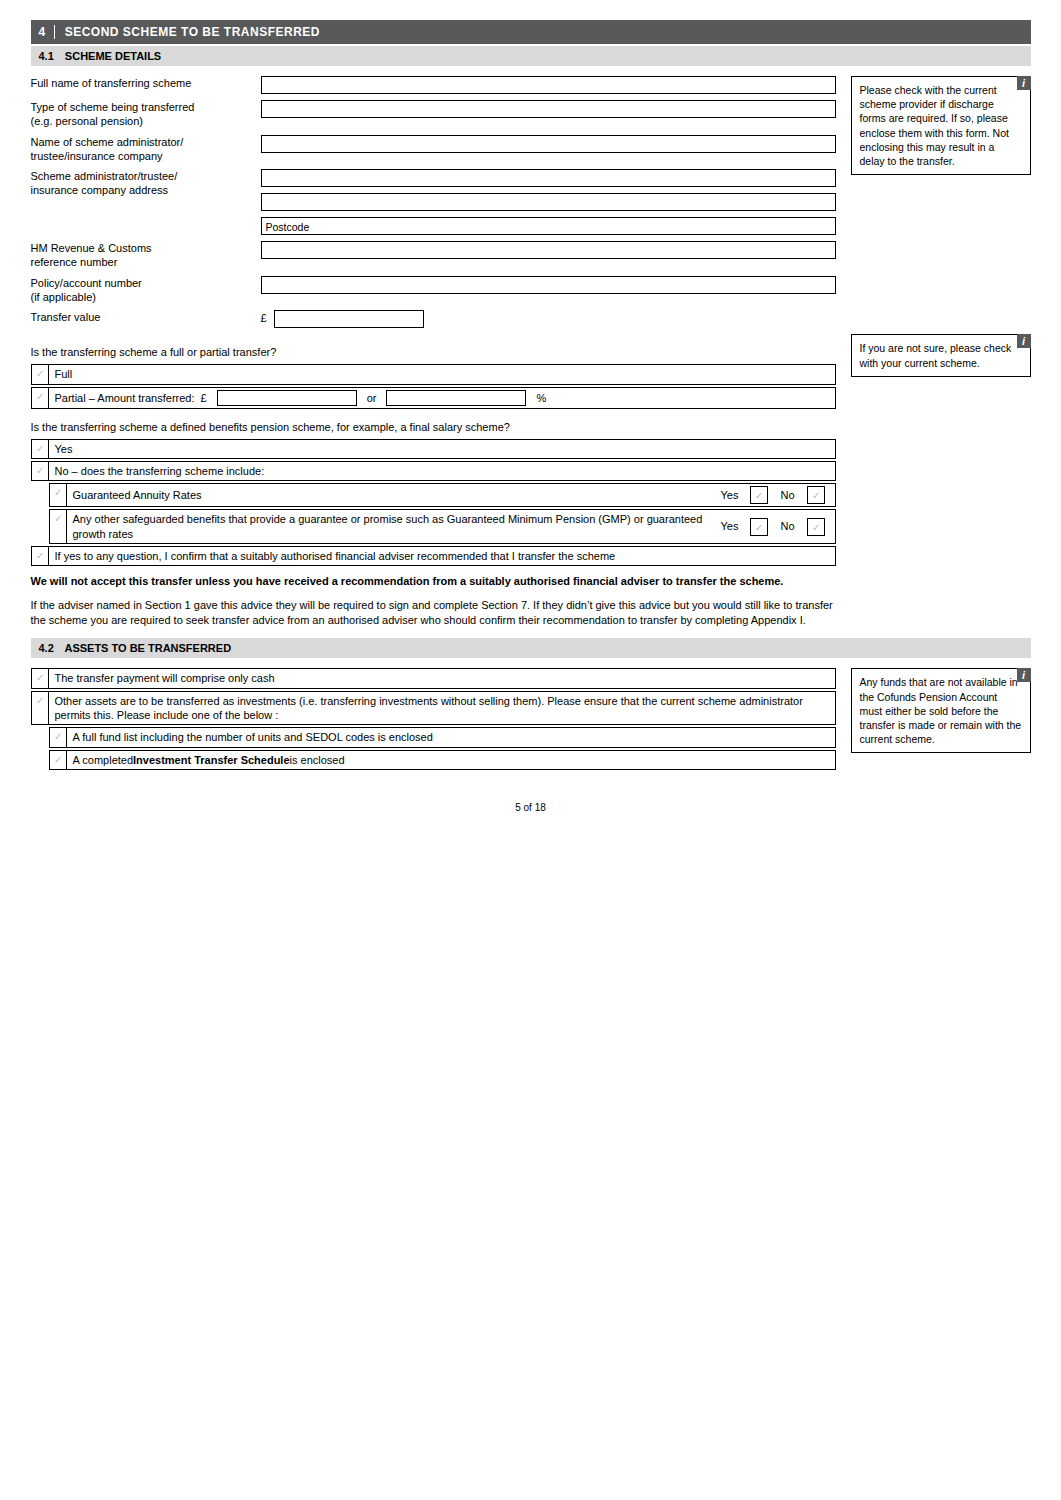4 SECOND SCHEME TO BE TRANSFERRED
4.1 SCHEME DETAILS
| Full name of transferring scheme | |
| Type of scheme being transferred (e.g. personal pension) | |
| Name of scheme administrator/ trustee/insurance company | |
| Scheme administrator/trustee/ insurance company address | Postcode |
| HM Revenue & Customs reference number | |
| Policy/account number (if applicable) | |
| Transfer value | £ |
i Please check with the current scheme provider if discharge forms are required. If so, please enclose them with this form. Not enclosing this may result in a delay to the transfer.
Is the transferring scheme a full or partial transfer?
✓
Full
✓
Partial – Amount transferred: £ or %
Is the transferring scheme a defined benefits pension scheme, for example, a final salary scheme?
✓
Yes
✓
No – does the transferring scheme include:
✓
Guaranteed Annuity Rates Yes✓ No✓
✓
Any other safeguarded benefits that provide a guarantee or promise such as Guaranteed Minimum Pension (GMP) or guaranteed growth rates Yes✓ No✓
✓
If yes to any question, I confirm that a suitably authorised financial adviser recommended that I transfer the scheme
We will not accept this transfer unless you have received a recommendation from a suitably authorised financial adviser to transfer the scheme.
If the adviser named in Section 1 gave this advice they will be required to sign and complete Section 7. If they didn’t give this advice but you would still like to transfer the scheme you are required to seek transfer advice from an authorised adviser who should confirm their recommendation to transfer by completing Appendix I.
i If you are not sure, please check with your current scheme.
4.2 ASSETS TO BE TRANSFERRED
✓
The transfer payment will comprise only cash
✓
Other assets are to be transferred as investments (i.e. transferring investments without selling them). Please ensure that the current scheme administrator permits this. Please include one of the below :
✓
A full fund list including the number of units and SEDOL codes is enclosed
✓
A completed Investment Transfer Schedule is enclosed
i Any funds that are not available in the Cofunds Pension Account must either be sold before the transfer is made or remain with the current scheme.
5 of 18